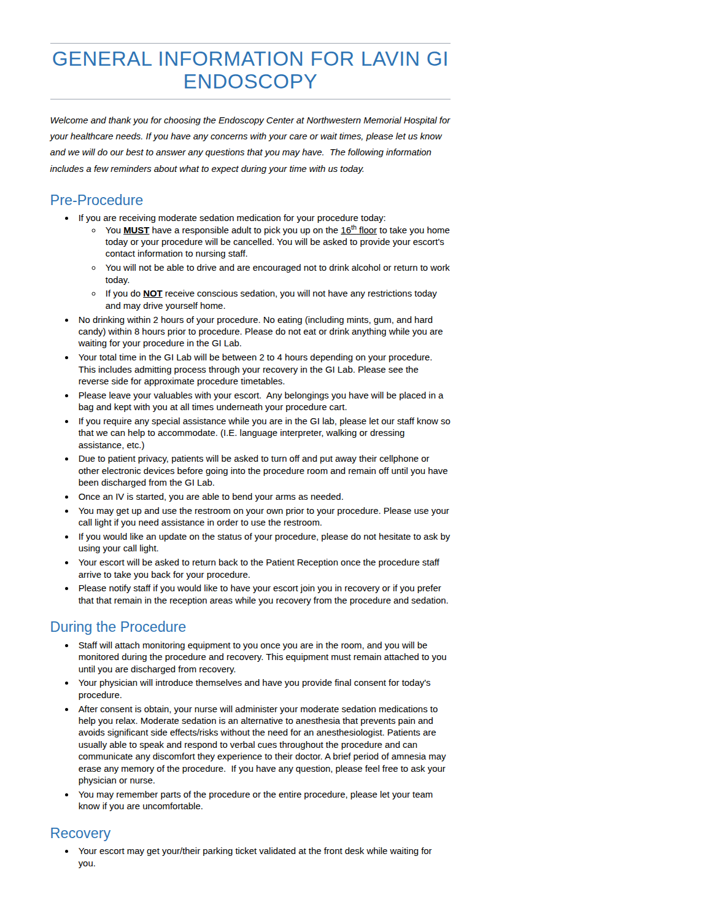General Information for Lavin GI Endoscopy
Welcome and thank you for choosing the Endoscopy Center at Northwestern Memorial Hospital for your healthcare needs. If you have any concerns with your care or wait times, please let us know and we will do our best to answer any questions that you may have. The following information includes a few reminders about what to expect during your time with us today.
Pre-Procedure
If you are receiving moderate sedation medication for your procedure today:
You MUST have a responsible adult to pick you up on the 16th floor to take you home today or your procedure will be cancelled. You will be asked to provide your escort's contact information to nursing staff.
You will not be able to drive and are encouraged not to drink alcohol or return to work today.
If you do NOT receive conscious sedation, you will not have any restrictions today and may drive yourself home.
No drinking within 2 hours of your procedure. No eating (including mints, gum, and hard candy) within 8 hours prior to procedure. Please do not eat or drink anything while you are waiting for your procedure in the GI Lab.
Your total time in the GI Lab will be between 2 to 4 hours depending on your procedure. This includes admitting process through your recovery in the GI Lab. Please see the reverse side for approximate procedure timetables.
Please leave your valuables with your escort. Any belongings you have will be placed in a bag and kept with you at all times underneath your procedure cart.
If you require any special assistance while you are in the GI lab, please let our staff know so that we can help to accommodate. (I.E. language interpreter, walking or dressing assistance, etc.)
Due to patient privacy, patients will be asked to turn off and put away their cellphone or other electronic devices before going into the procedure room and remain off until you have been discharged from the GI Lab.
Once an IV is started, you are able to bend your arms as needed.
You may get up and use the restroom on your own prior to your procedure. Please use your call light if you need assistance in order to use the restroom.
If you would like an update on the status of your procedure, please do not hesitate to ask by using your call light.
Your escort will be asked to return back to the Patient Reception once the procedure staff arrive to take you back for your procedure.
Please notify staff if you would like to have your escort join you in recovery or if you prefer that that remain in the reception areas while you recovery from the procedure and sedation.
During the Procedure
Staff will attach monitoring equipment to you once you are in the room, and you will be monitored during the procedure and recovery. This equipment must remain attached to you until you are discharged from recovery.
Your physician will introduce themselves and have you provide final consent for today's procedure.
After consent is obtain, your nurse will administer your moderate sedation medications to help you relax. Moderate sedation is an alternative to anesthesia that prevents pain and avoids significant side effects/risks without the need for an anesthesiologist. Patients are usually able to speak and respond to verbal cues throughout the procedure and can communicate any discomfort they experience to their doctor. A brief period of amnesia may erase any memory of the procedure. If you have any question, please feel free to ask your physician or nurse.
You may remember parts of the procedure or the entire procedure, please let your team know if you are uncomfortable.
Recovery
Your escort may get your/their parking ticket validated at the front desk while waiting for you.